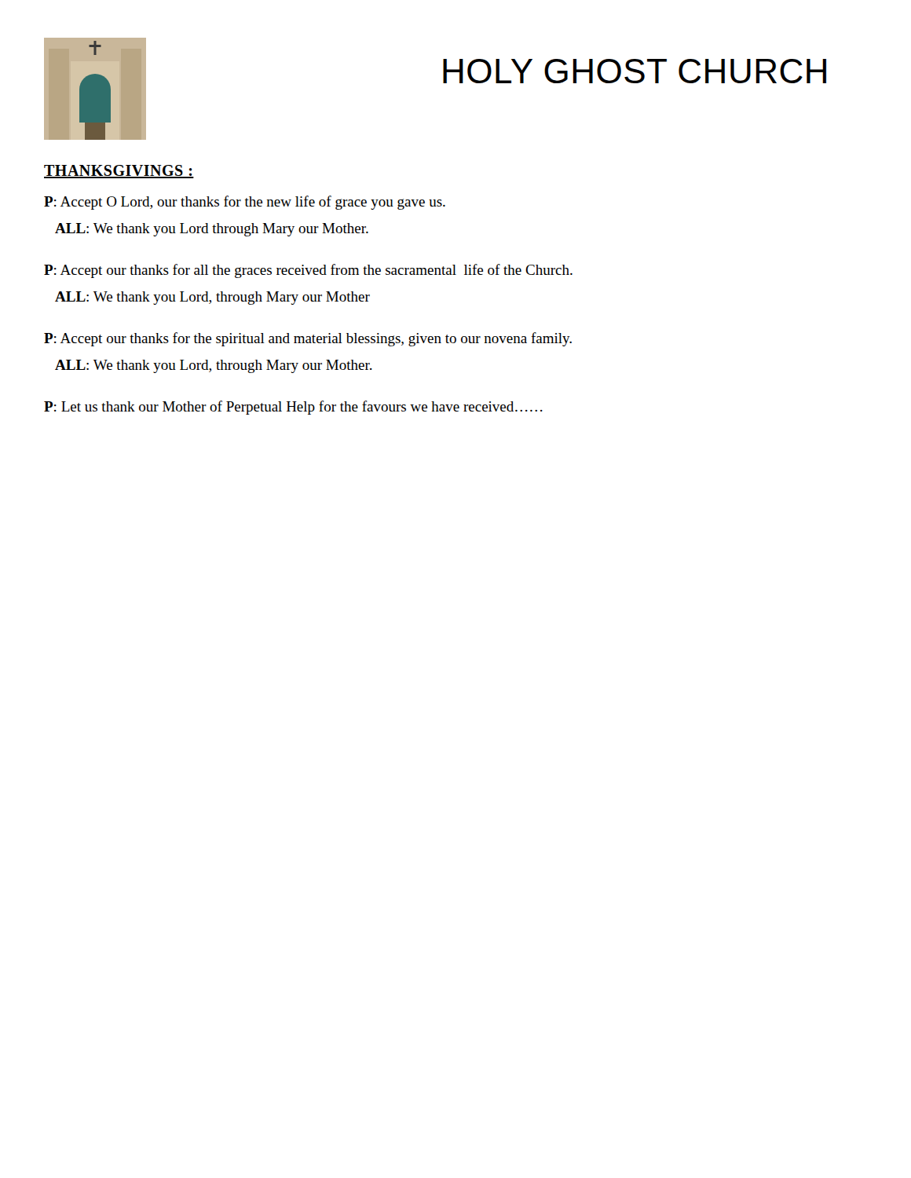HOLY GHOST CHURCH
THANKSGIVINGS :
P: Accept O Lord, our thanks for the new life of grace you gave us.
ALL: We thank you Lord through Mary our Mother.
P: Accept our thanks for all the graces received from the sacramental life of the Church.
ALL: We thank you Lord, through Mary our Mother
P: Accept our thanks for the spiritual and material blessings, given to our novena family.
ALL: We thank you Lord, through Mary our Mother.
P: Let us thank our Mother of Perpetual Help for the favours we have received……